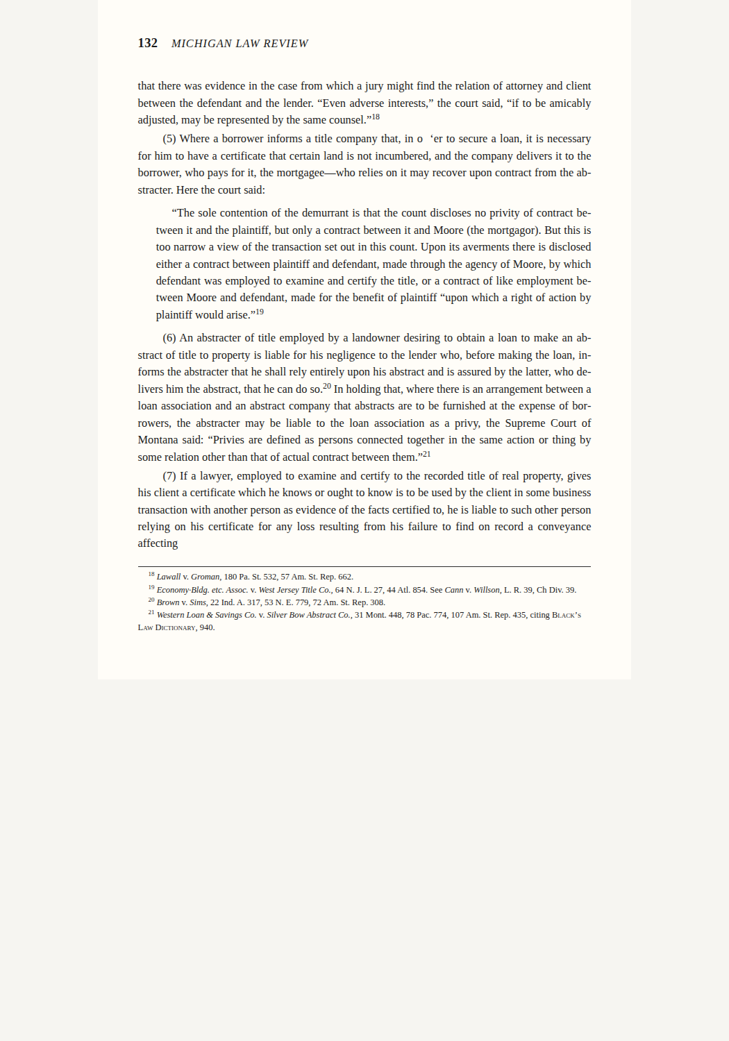132 MICHIGAN LAW REVIEW
that there was evidence in the case from which a jury might find the relation of attorney and client between the defendant and the lender. “Even adverse interests,” the court said, “if to be amicably adjusted, may be represented by the same counsel.”18
(5) Where a borrower informs a title company that, in o ‘er to secure a loan, it is necessary for him to have a certificate that certain land is not incumbered, and the company delivers it to the borrower, who pays for it, the mortgagee—who relies on it may recover upon contract from the abstracter. Here the court said:
“The sole contention of the demurrant is that the count discloses no privity of contract between it and the plaintiff, but only a contract between it and Moore (the mortgagor). But this is too narrow a view of the transaction set out in this count. Upon its averments there is disclosed either a contract between plaintiff and defendant, made through the agency of Moore, by which defendant was employed to examine and certify the title, or a contract of like employment between Moore and defendant, made for the benefit of plaintiff “upon which a right of action by plaintiff would arise.”19
(6) An abstracter of title employed by a landowner desiring to obtain a loan to make an abstract of title to property is liable for his negligence to the lender who, before making the loan, informs the abstracter that he shall rely entirely upon his abstract and is assured by the latter, who delivers him the abstract, that he can do so.20 In holding that, where there is an arrangement between a loan association and an abstract company that abstracts are to be furnished at the expense of borrowers, the abstracter may be liable to the loan association as a privy, the Supreme Court of Montana said: “Privies are defined as persons connected together in the same action or thing by some relation other than that of actual contract between them.”21
(7) If a lawyer, employed to examine and certify to the recorded title of real property, gives his client a certificate which he knows or ought to know is to be used by the client in some business transaction with another person as evidence of the facts certified to, he is liable to such other person relying on his certificate for any loss resulting from his failure to find on record a conveyance affecting
18 Lawall v. Groman, 180 Pa. St. 532, 57 Am. St. Rep. 662.
19 Economy·Bldg. etc. Assoc. v. West Jersey Title Co., 64 N. J. L. 27, 44 Atl. 854. See Cann v. Willson, L. R. 39, Ch Div. 39.
20 Brown v. Sims, 22 Ind. A. 317, 53 N. E. 779, 72 Am. St. Rep. 308.
21 Western Loan & Savings Co. v. Silver Bow Abstract Co., 31 Mont. 448, 78 Pac. 774, 107 Am. St. Rep. 435, citing Black’s Law Dictionary, 940.